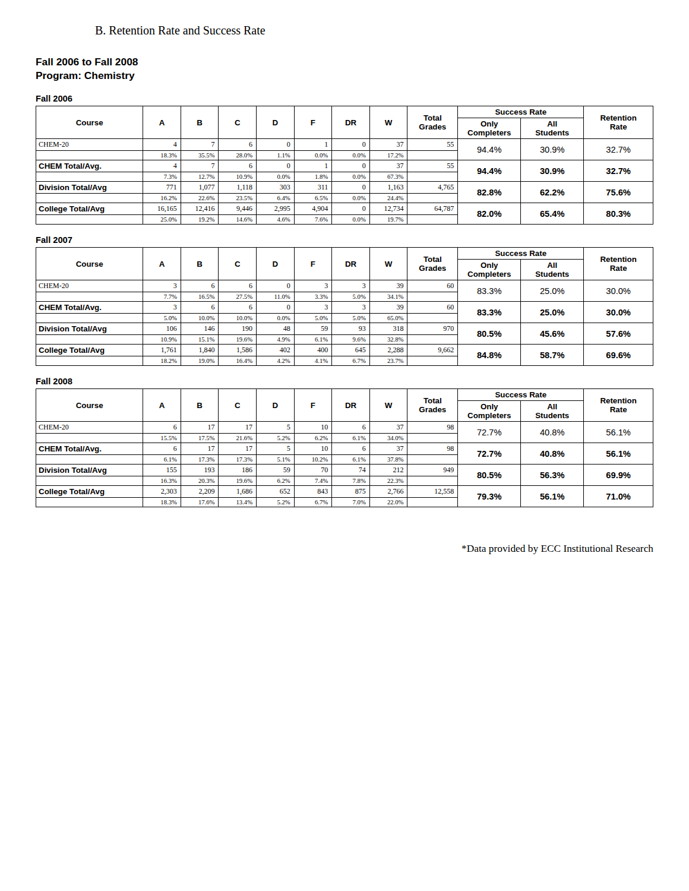B. Retention Rate and Success Rate
Fall 2006 to Fall 2008
Program: Chemistry
Fall 2006
| Course | A | B | C | D | F | DR | W | Total Grades | Success Rate | Retention Rate |
| --- | --- | --- | --- | --- | --- | --- | --- | --- | --- | --- |
| Only Completers | All Students |
| CHEM-20 | 4 | 7 | 6 | 0 | 1 | 0 | 37 | 55 | 94.4% | 30.9% | 32.7% |
| | 18.3% | 35.5% | 28.0% | 1.1% | 0.0% | 0.0% | 17.2% | |
| CHEM Total/Avg. | 4 | 7 | 6 | 0 | 1 | 0 | 37 | 55 | 94.4% | 30.9% | 32.7% |
| | 7.3% | 12.7% | 10.9% | 0.0% | 1.8% | 0.0% | 67.3% | |
| Division Total/Avg | 771 | 1,077 | 1,118 | 303 | 311 | 0 | 1,163 | 4,765 | 82.8% | 62.2% | 75.6% |
| | 16.2% | 22.6% | 23.5% | 6.4% | 6.5% | 0.0% | 24.4% | |
| College Total/Avg | 16,165 | 12,416 | 9,446 | 2,995 | 4,904 | 0 | 12,734 | 64,787 | 82.0% | 65.4% | 80.3% |
| | 25.0% | 19.2% | 14.6% | 4.6% | 7.6% | 0.0% | 19.7% | |
Fall 2007
| Course | A | B | C | D | F | DR | W | Total Grades | Success Rate | Retention Rate |
| --- | --- | --- | --- | --- | --- | --- | --- | --- | --- | --- |
| Only Completers | All Students |
| CHEM-20 | 3 | 6 | 6 | 0 | 3 | 3 | 39 | 60 | 83.3% | 25.0% | 30.0% |
| | 7.7% | 16.5% | 27.5% | 11.0% | 3.3% | 5.0% | 34.1% | |
| CHEM Total/Avg. | 3 | 6 | 6 | 0 | 3 | 3 | 39 | 60 | 83.3% | 25.0% | 30.0% |
| | 5.0% | 10.0% | 10.0% | 0.0% | 5.0% | 5.0% | 65.0% | |
| Division Total/Avg | 106 | 146 | 190 | 48 | 59 | 93 | 318 | 970 | 80.5% | 45.6% | 57.6% |
| | 10.9% | 15.1% | 19.6% | 4.9% | 6.1% | 9.6% | 32.8% | |
| College Total/Avg | 1,761 | 1,840 | 1,586 | 402 | 400 | 645 | 2,288 | 9,662 | 84.8% | 58.7% | 69.6% |
| | 18.2% | 19.0% | 16.4% | 4.2% | 4.1% | 6.7% | 23.7% | |
Fall 2008
| Course | A | B | C | D | F | DR | W | Total Grades | Success Rate | Retention Rate |
| --- | --- | --- | --- | --- | --- | --- | --- | --- | --- | --- |
| Only Completers | All Students |
| CHEM-20 | 6 | 17 | 17 | 5 | 10 | 6 | 37 | 98 | 72.7% | 40.8% | 56.1% |
| | 15.5% | 17.5% | 21.6% | 5.2% | 6.2% | 6.1% | 34.0% | |
| CHEM Total/Avg. | 6 | 17 | 17 | 5 | 10 | 6 | 37 | 98 | 72.7% | 40.8% | 56.1% |
| | 6.1% | 17.3% | 17.3% | 5.1% | 10.2% | 6.1% | 37.8% | |
| Division Total/Avg | 155 | 193 | 186 | 59 | 70 | 74 | 212 | 949 | 80.5% | 56.3% | 69.9% |
| | 16.3% | 20.3% | 19.6% | 6.2% | 7.4% | 7.8% | 22.3% | |
| College Total/Avg | 2,303 | 2,209 | 1,686 | 652 | 843 | 875 | 2,766 | 12,558 | 79.3% | 56.1% | 71.0% |
| | 18.3% | 17.6% | 13.4% | 5.2% | 6.7% | 7.0% | 22.0% | |
*Data provided by ECC Institutional Research